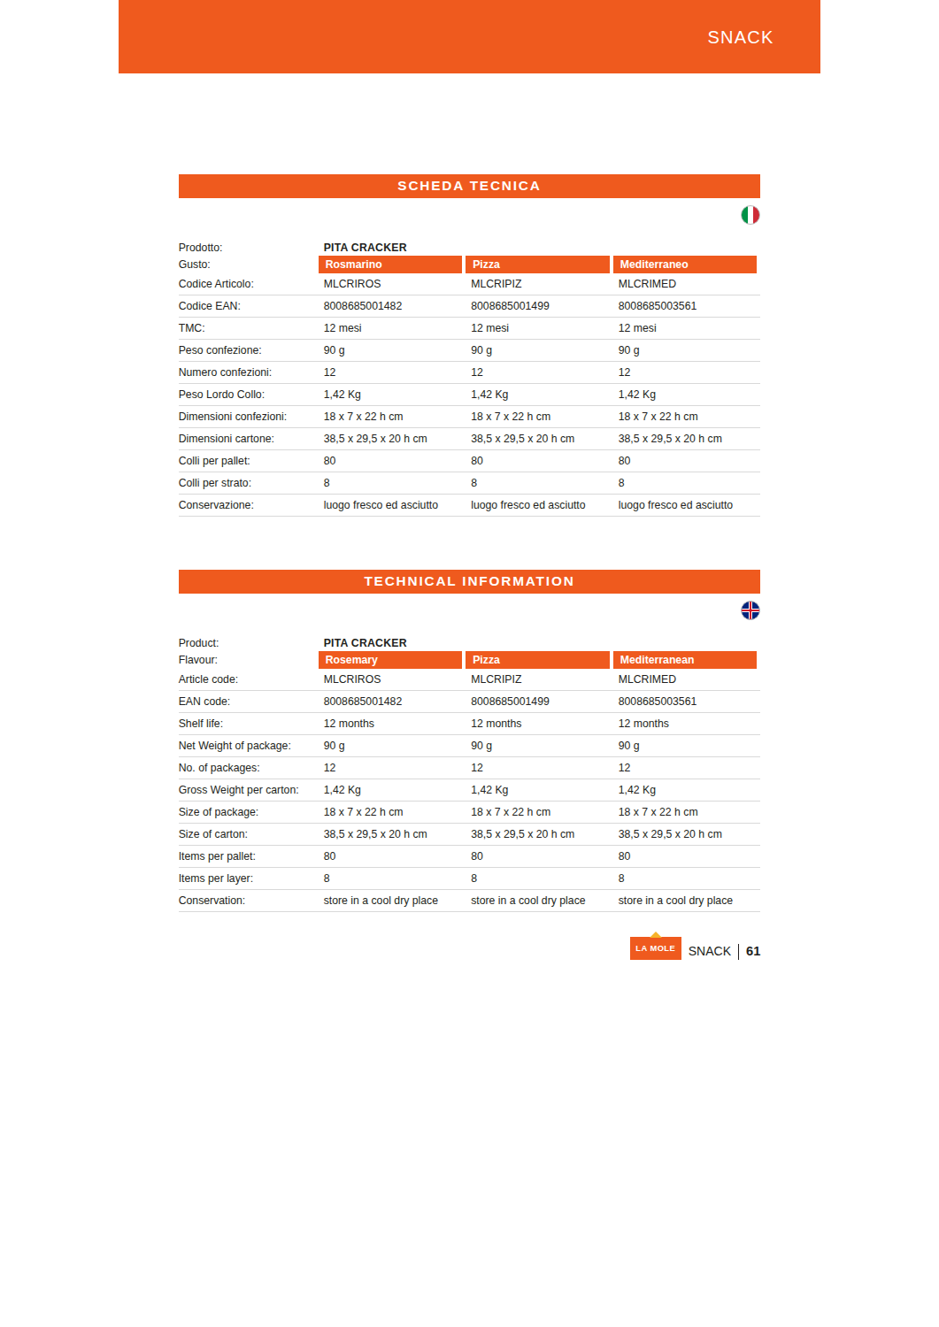SNACK
SCHEDA TECNICA
| Prodotto: | PITA CRACKER |
| Gusto: | Rosmarino | Pizza | Mediterraneo |
| Codice Articolo: | MLCRIROS | MLCRIPIZ | MLCRIMED |
| Codice EAN: | 8008685001482 | 8008685001499 | 8008685003561 |
| TMC: | 12 mesi | 12 mesi | 12 mesi |
| Peso confezione: | 90 g | 90 g | 90 g |
| Numero confezioni: | 12 | 12 | 12 |
| Peso Lordo Collo: | 1,42 Kg | 1,42 Kg | 1,42 Kg |
| Dimensioni confezioni: | 18 x 7 x 22 h cm | 18 x 7 x 22 h cm | 18 x 7 x 22 h cm |
| Dimensioni cartone: | 38,5 x 29,5 x 20 h cm | 38,5 x 29,5 x 20 h cm | 38,5 x 29,5 x 20 h cm |
| Colli per pallet: | 80 | 80 | 80 |
| Colli per strato: | 8 | 8 | 8 |
| Conservazione: | luogo fresco ed asciutto | luogo fresco ed asciutto | luogo fresco ed asciutto |
TECHNICAL INFORMATION
| Product: | PITA CRACKER |
| Flavour: | Rosemary | Pizza | Mediterranean |
| Article code: | MLCRIROS | MLCRIPIZ | MLCRIMED |
| EAN code: | 8008685001482 | 8008685001499 | 8008685003561 |
| Shelf life: | 12 months | 12 months | 12 months |
| Net Weight of package: | 90 g | 90 g | 90 g |
| No. of packages: | 12 | 12 | 12 |
| Gross Weight per carton: | 1,42 Kg | 1,42 Kg | 1,42 Kg |
| Size of package: | 18 x 7 x 22 h cm | 18 x 7 x 22 h cm | 18 x 7 x 22 h cm |
| Size of carton: | 38,5 x 29,5 x 20 h cm | 38,5 x 29,5 x 20 h cm | 38,5 x 29,5 x 20 h cm |
| Items per pallet: | 80 | 80 | 80 |
| Items per layer: | 8 | 8 | 8 |
| Conservation: | store in a cool dry place | store in a cool dry place | store in a cool dry place |
LA MOLE
SNACK
61